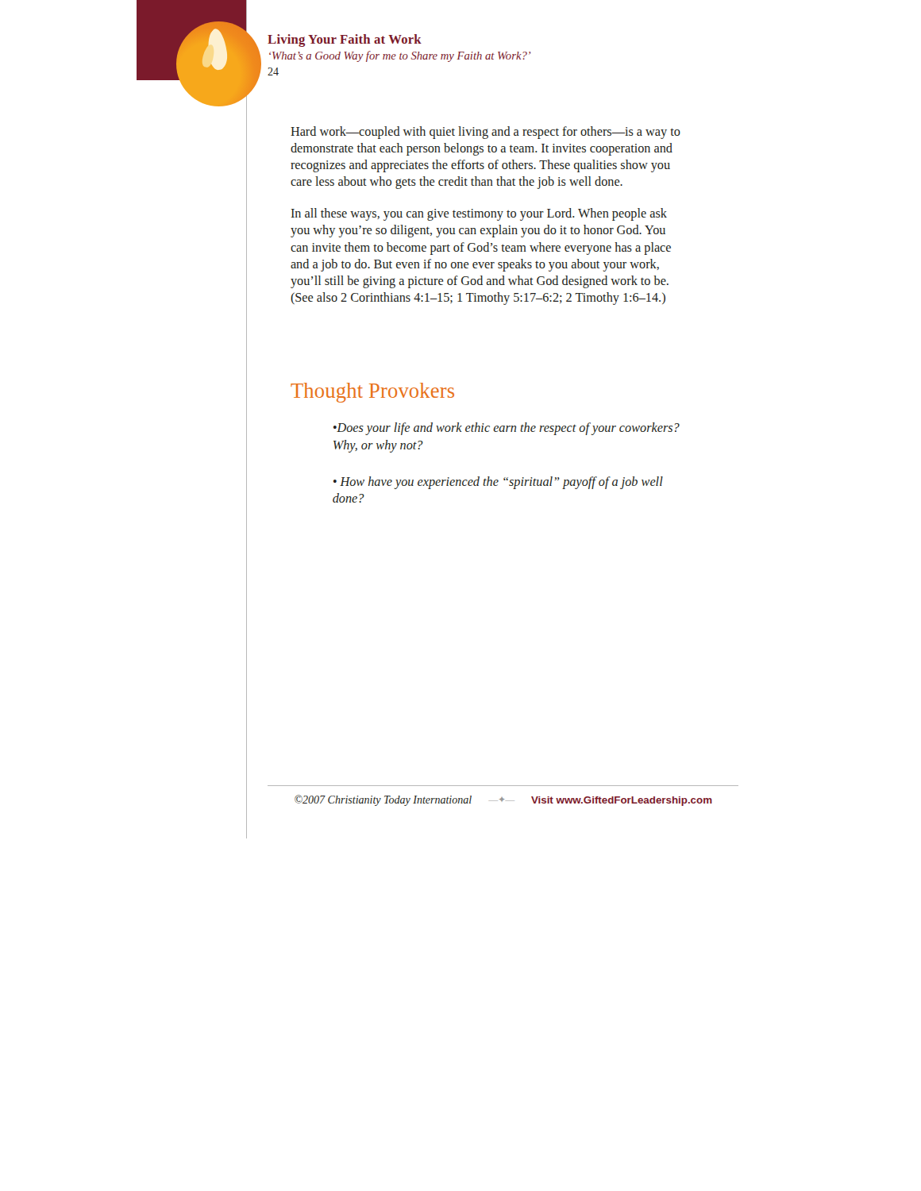Features
Living Your Faith at Work
‘What’s a Good Way for me to Share my Faith at Work?’
24
Hard work—coupled with quiet living and a respect for others—is a way to demonstrate that each person belongs to a team. It invites cooperation and recognizes and appreciates the efforts of others. These qualities show you care less about who gets the credit than that the job is well done.
In all these ways, you can give testimony to your Lord. When people ask you why you’re so diligent, you can explain you do it to honor God. You can invite them to become part of God’s team where everyone has a place and a job to do. But even if no one ever speaks to you about your work, you’ll still be giving a picture of God and what God designed work to be. (See also 2 Corinthians 4:1–15; 1 Timothy 5:17–6:2; 2 Timothy 1:6–14.)
Thought Provokers
•Does your life and work ethic earn the respect of your coworkers? Why, or why not?
• How have you experienced the “spiritual” payoff of a job well done?
©2007 Christianity Today International —✦— Visit www.GiftedForLeadership.com